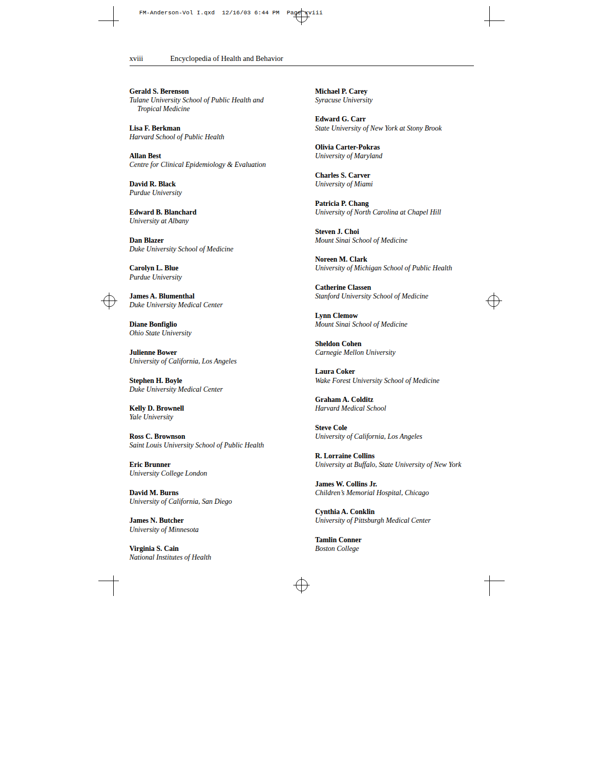FM-Anderson-Vol I.qxd 12/16/03 6:44 PM Page xviii
xviii Encyclopedia of Health and Behavior
Gerald S. Berenson Tulane University School of Public Health andTropical Medicine
Lisa F. Berkman Harvard School of Public Health
Allan Best Centre for Clinical Epidemiology & Evaluation
David R. Black Purdue University
Edward B. Blanchard University at Albany
Dan Blazer Duke University School of Medicine
Carolyn L. Blue Purdue University
James A. Blumenthal Duke University Medical Center
Diane Bonfiglio Ohio State University
Julienne Bower University of California, Los Angeles
Stephen H. Boyle Duke University Medical Center
Kelly D. Brownell Yale University
Ross C. Brownson Saint Louis University School of Public Health
Eric Brunner University College London
David M. Burns University of California, San Diego
James N. Butcher University of Minnesota
Virginia S. Cain National Institutes of Health
Michael P. Carey Syracuse University
Edward G. Carr State University of New York at Stony Brook
Olivia Carter-Pokras University of Maryland
Charles S. Carver University of Miami
Patricia P. Chang University of North Carolina at Chapel Hill
Steven J. Choi Mount Sinai School of Medicine
Noreen M. Clark University of Michigan School of Public Health
Catherine Classen Stanford University School of Medicine
Lynn Clemow Mount Sinai School of Medicine
Sheldon Cohen Carnegie Mellon University
Laura Coker Wake Forest University School of Medicine
Graham A. Colditz Harvard Medical School
Steve Cole University of California, Los Angeles
R. Lorraine Collins University at Buffalo, State University of New York
James W. Collins Jr. Children’s Memorial Hospital, Chicago
Cynthia A. Conklin University of Pittsburgh Medical Center
Tamlin Conner Boston College